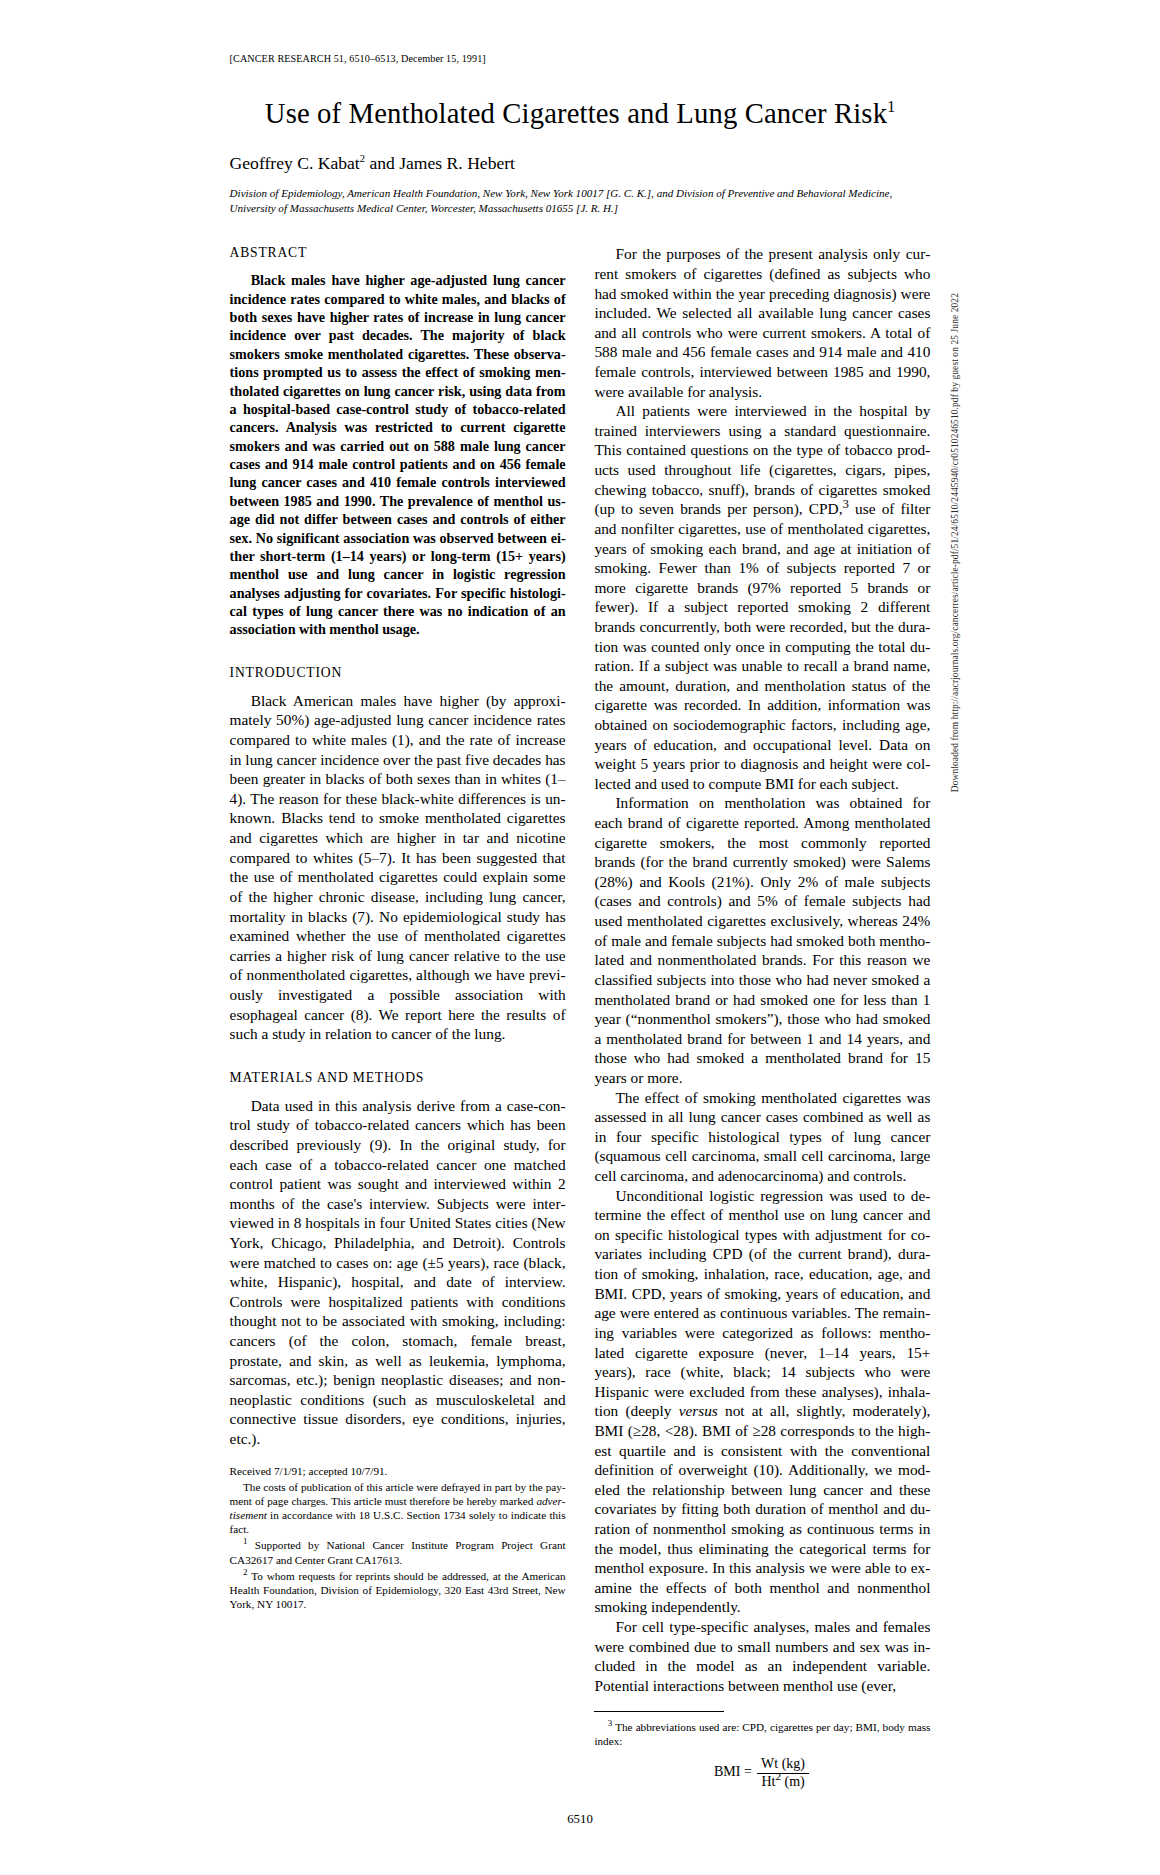[CANCER RESEARCH 51, 6510–6513, December 15, 1991]
Use of Mentholated Cigarettes and Lung Cancer Risk1
Geoffrey C. Kabat2 and James R. Hebert
Division of Epidemiology, American Health Foundation, New York, New York 10017 [G. C. K.], and Division of Preventive and Behavioral Medicine, University of Massachusetts Medical Center, Worcester, Massachusetts 01655 [J. R. H.]
ABSTRACT
Black males have higher age-adjusted lung cancer incidence rates compared to white males, and blacks of both sexes have higher rates of increase in lung cancer incidence over past decades. The majority of black smokers smoke mentholated cigarettes. These observations prompted us to assess the effect of smoking mentholated cigarettes on lung cancer risk, using data from a hospital-based case-control study of tobacco-related cancers. Analysis was restricted to current cigarette smokers and was carried out on 588 male lung cancer cases and 914 male control patients and on 456 female lung cancer cases and 410 female controls interviewed between 1985 and 1990. The prevalence of menthol usage did not differ between cases and controls of either sex. No significant association was observed between either short-term (1–14 years) or long-term (15+ years) menthol use and lung cancer in logistic regression analyses adjusting for covariates. For specific histological types of lung cancer there was no indication of an association with menthol usage.
INTRODUCTION
Black American males have higher (by approximately 50%) age-adjusted lung cancer incidence rates compared to white males (1), and the rate of increase in lung cancer incidence over the past five decades has been greater in blacks of both sexes than in whites (1–4). The reason for these black-white differences is unknown. Blacks tend to smoke mentholated cigarettes and cigarettes which are higher in tar and nicotine compared to whites (5–7). It has been suggested that the use of mentholated cigarettes could explain some of the higher chronic disease, including lung cancer, mortality in blacks (7). No epidemiological study has examined whether the use of mentholated cigarettes carries a higher risk of lung cancer relative to the use of nonmentholated cigarettes, although we have previously investigated a possible association with esophageal cancer (8). We report here the results of such a study in relation to cancer of the lung.
MATERIALS AND METHODS
Data used in this analysis derive from a case-control study of tobacco-related cancers which has been described previously (9). In the original study, for each case of a tobacco-related cancer one matched control patient was sought and interviewed within 2 months of the case's interview. Subjects were interviewed in 8 hospitals in four United States cities (New York, Chicago, Philadelphia, and Detroit). Controls were matched to cases on: age (±5 years), race (black, white, Hispanic), hospital, and date of interview. Controls were hospitalized patients with conditions thought not to be associated with smoking, including: cancers (of the colon, stomach, female breast, prostate, and skin, as well as leukemia, lymphoma, sarcomas, etc.); benign neoplastic diseases; and nonneoplastic conditions (such as musculoskeletal and connective tissue disorders, eye conditions, injuries, etc.).
Received 7/1/91; accepted 10/7/91.
The costs of publication of this article were defrayed in part by the payment of page charges. This article must therefore be hereby marked advertisement in accordance with 18 U.S.C. Section 1734 solely to indicate this fact.
1 Supported by National Cancer Institute Program Project Grant CA32617 and Center Grant CA17613.
2 To whom requests for reprints should be addressed, at the American Health Foundation, Division of Epidemiology, 320 East 43rd Street, New York, NY 10017.
For the purposes of the present analysis only current smokers of cigarettes (defined as subjects who had smoked within the year preceding diagnosis) were included. We selected all available lung cancer cases and all controls who were current smokers. A total of 588 male and 456 female cases and 914 male and 410 female controls, interviewed between 1985 and 1990, were available for analysis.
All patients were interviewed in the hospital by trained interviewers using a standard questionnaire. This contained questions on the type of tobacco products used throughout life (cigarettes, cigars, pipes, chewing tobacco, snuff), brands of cigarettes smoked (up to seven brands per person), CPD,3 use of filter and nonfilter cigarettes, use of mentholated cigarettes, years of smoking each brand, and age at initiation of smoking. Fewer than 1% of subjects reported 7 or more cigarette brands (97% reported 5 brands or fewer). If a subject reported smoking 2 different brands concurrently, both were recorded, but the duration was counted only once in computing the total duration. If a subject was unable to recall a brand name, the amount, duration, and mentholation status of the cigarette was recorded. In addition, information was obtained on sociodemographic factors, including age, years of education, and occupational level. Data on weight 5 years prior to diagnosis and height were collected and used to compute BMI for each subject.
Information on mentholation was obtained for each brand of cigarette reported. Among mentholated cigarette smokers, the most commonly reported brands (for the brand currently smoked) were Salems (28%) and Kools (21%). Only 2% of male subjects (cases and controls) and 5% of female subjects had used mentholated cigarettes exclusively, whereas 24% of male and female subjects had smoked both mentholated and nonmentholated brands. For this reason we classified subjects into those who had never smoked a mentholated brand or had smoked one for less than 1 year (“nonmenthol smokers”), those who had smoked a mentholated brand for between 1 and 14 years, and those who had smoked a mentholated brand for 15 years or more.
The effect of smoking mentholated cigarettes was assessed in all lung cancer cases combined as well as in four specific histological types of lung cancer (squamous cell carcinoma, small cell carcinoma, large cell carcinoma, and adenocarcinoma) and controls.
Unconditional logistic regression was used to determine the effect of menthol use on lung cancer and on specific histological types with adjustment for covariates including CPD (of the current brand), duration of smoking, inhalation, race, education, age, and BMI. CPD, years of smoking, years of education, and age were entered as continuous variables. The remaining variables were categorized as follows: mentholated cigarette exposure (never, 1–14 years, 15+ years), race (white, black; 14 subjects who were Hispanic were excluded from these analyses), inhalation (deeply versus not at all, slightly, moderately), BMI (≥28, <28). BMI of ≥28 corresponds to the highest quartile and is consistent with the conventional definition of overweight (10). Additionally, we modeled the relationship between lung cancer and these covariates by fitting both duration of menthol and duration of nonmenthol smoking as continuous terms in the model, thus eliminating the categorical terms for menthol exposure. In this analysis we were able to examine the effects of both menthol and nonmenthol smoking independently.
For cell type-specific analyses, males and females were combined due to small numbers and sex was included in the model as an independent variable. Potential interactions between menthol use (ever,
3 The abbreviations used are: CPD, cigarettes per day; BMI, body mass index:
BMI = Wt (kg) Ht2 (m)
6510
Downloaded from http://aacrjournals.org/cancerres/article-pdf/51/24/6510/2445940/cr0510246510.pdf by guest on 25 June 2022